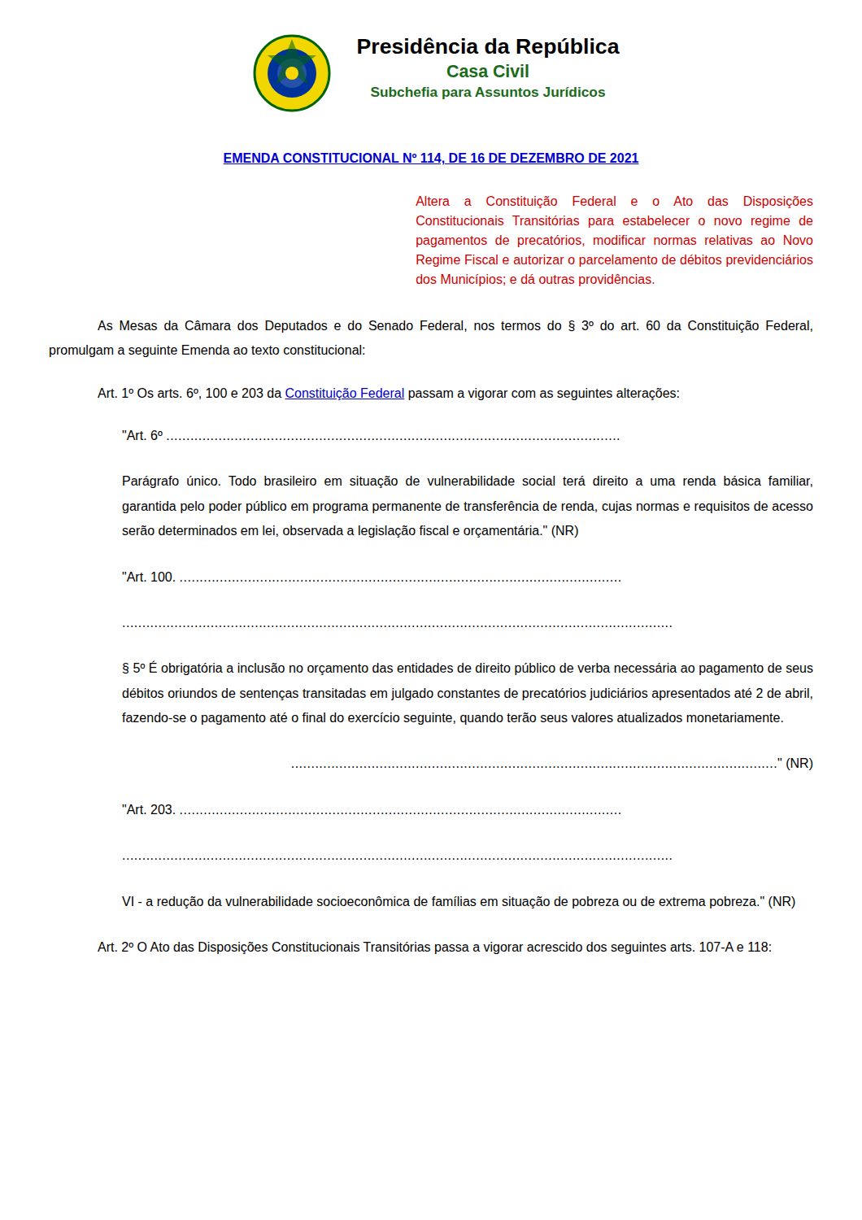Presidência da República
Casa Civil
Subchefia para Assuntos Jurídicos
EMENDA CONSTITUCIONAL Nº 114, DE 16 DE DEZEMBRO DE 2021
Altera a Constituição Federal e o Ato das Disposições Constitucionais Transitórias para estabelecer o novo regime de pagamentos de precatórios, modificar normas relativas ao Novo Regime Fiscal e autorizar o parcelamento de débitos previdenciários dos Municípios; e dá outras providências.
As Mesas da Câmara dos Deputados e do Senado Federal, nos termos do § 3º do art. 60 da Constituição Federal, promulgam a seguinte Emenda ao texto constitucional:
Art. 1º Os arts. 6º, 100 e 203 da Constituição Federal passam a vigorar com as seguintes alterações:
"Art. 6º .................................................................................................................
Parágrafo único. Todo brasileiro em situação de vulnerabilidade social terá direito a uma renda básica familiar, garantida pelo poder público em programa permanente de transferência de renda, cujas normas e requisitos de acesso serão determinados em lei, observada a legislação fiscal e orçamentária." (NR)
"Art. 100. ..............................................................................................................
.........................................................................................................................................
§ 5º É obrigatória a inclusão no orçamento das entidades de direito público de verba necessária ao pagamento de seus débitos oriundos de sentenças transitadas em julgado constantes de precatórios judiciários apresentados até 2 de abril, fazendo-se o pagamento até o final do exercício seguinte, quando terão seus valores atualizados monetariamente.
........................................................................................................................." (NR)
"Art. 203. ..............................................................................................................
.........................................................................................................................................
VI - a redução da vulnerabilidade socioeconômica de famílias em situação de pobreza ou de extrema pobreza." (NR)
Art. 2º O Ato das Disposições Constitucionais Transitórias passa a vigorar acrescido dos seguintes arts. 107-A e 118: